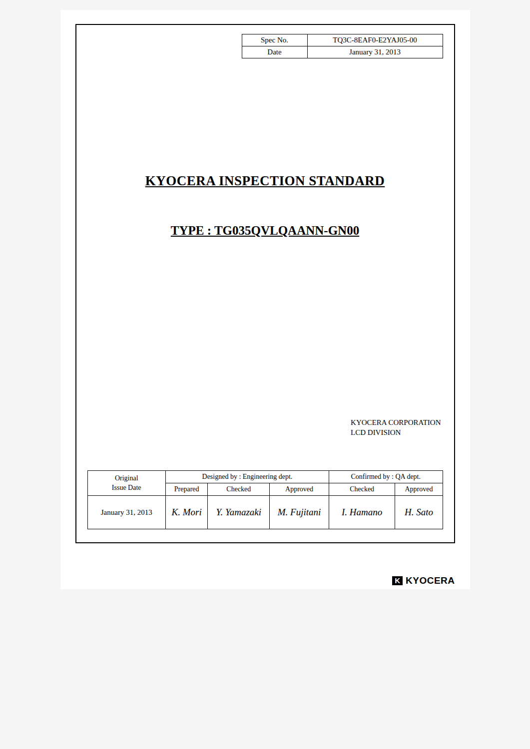| Spec No. | TQ3C-8EAF0-E2YAJ05-00 |
| Date | January 31, 2013 |
KYOCERA INSPECTION STANDARD
TYPE : TG035QVLQAANN-GN00
KYOCERA CORPORATION
LCD DIVISION
| Original Issue Date | Designed by : Engineering dept. | Confirmed by : QA dept. |
| Prepared | Checked | Approved | Checked | Approved |
| January 31, 2013 | K. Mori | Y. Yamazaki | M. Fujitani | I. Hamano | H. Sato |
KKYOCERA